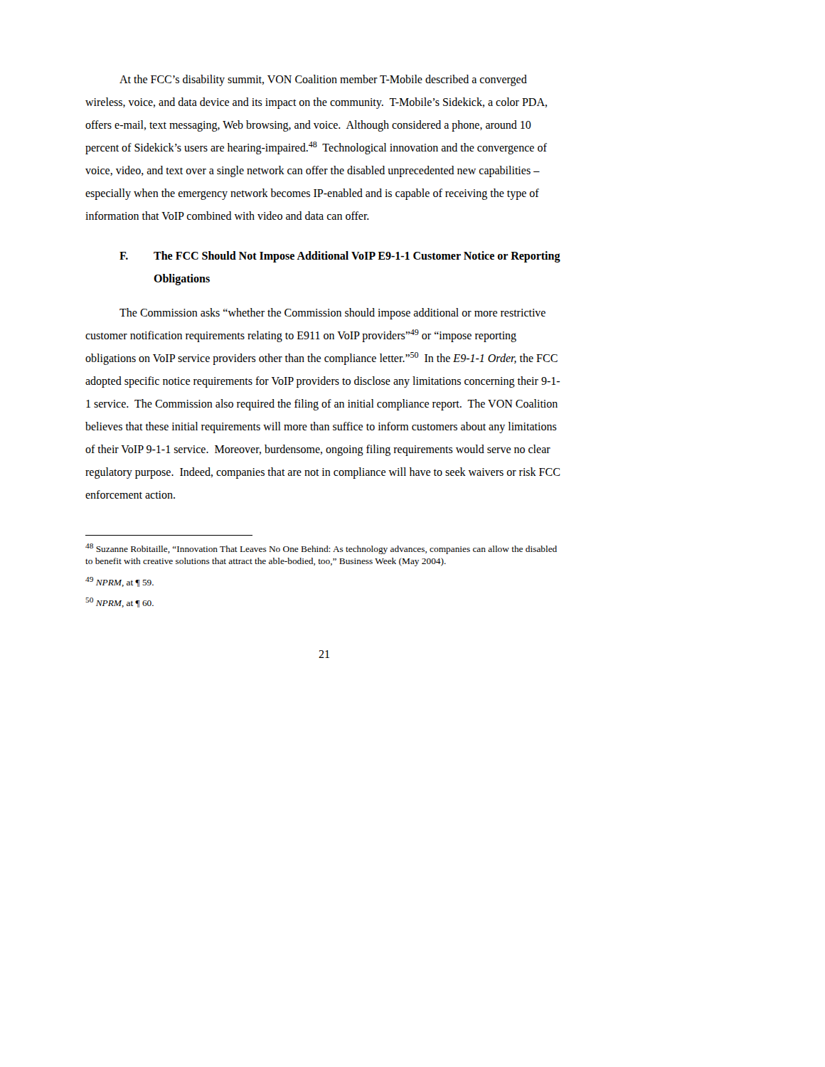At the FCC’s disability summit, VON Coalition member T-Mobile described a converged wireless, voice, and data device and its impact on the community. T-Mobile’s Sidekick, a color PDA, offers e-mail, text messaging, Web browsing, and voice. Although considered a phone, around 10 percent of Sidekick’s users are hearing-impaired.48 Technological innovation and the convergence of voice, video, and text over a single network can offer the disabled unprecedented new capabilities – especially when the emergency network becomes IP-enabled and is capable of receiving the type of information that VoIP combined with video and data can offer.
F. The FCC Should Not Impose Additional VoIP E9-1-1 Customer Notice or Reporting Obligations
The Commission asks “whether the Commission should impose additional or more restrictive customer notification requirements relating to E911 on VoIP providers”49 or “impose reporting obligations on VoIP service providers other than the compliance letter.”50 In the E9-1-1 Order, the FCC adopted specific notice requirements for VoIP providers to disclose any limitations concerning their 9-1-1 service. The Commission also required the filing of an initial compliance report. The VON Coalition believes that these initial requirements will more than suffice to inform customers about any limitations of their VoIP 9-1-1 service. Moreover, burdensome, ongoing filing requirements would serve no clear regulatory purpose. Indeed, companies that are not in compliance will have to seek waivers or risk FCC enforcement action.
48 Suzanne Robitaille, “Innovation That Leaves No One Behind: As technology advances, companies can allow the disabled to benefit with creative solutions that attract the able-bodied, too,” Business Week (May 2004).
49 NPRM, at ¶ 59.
50 NPRM, at ¶ 60.
21